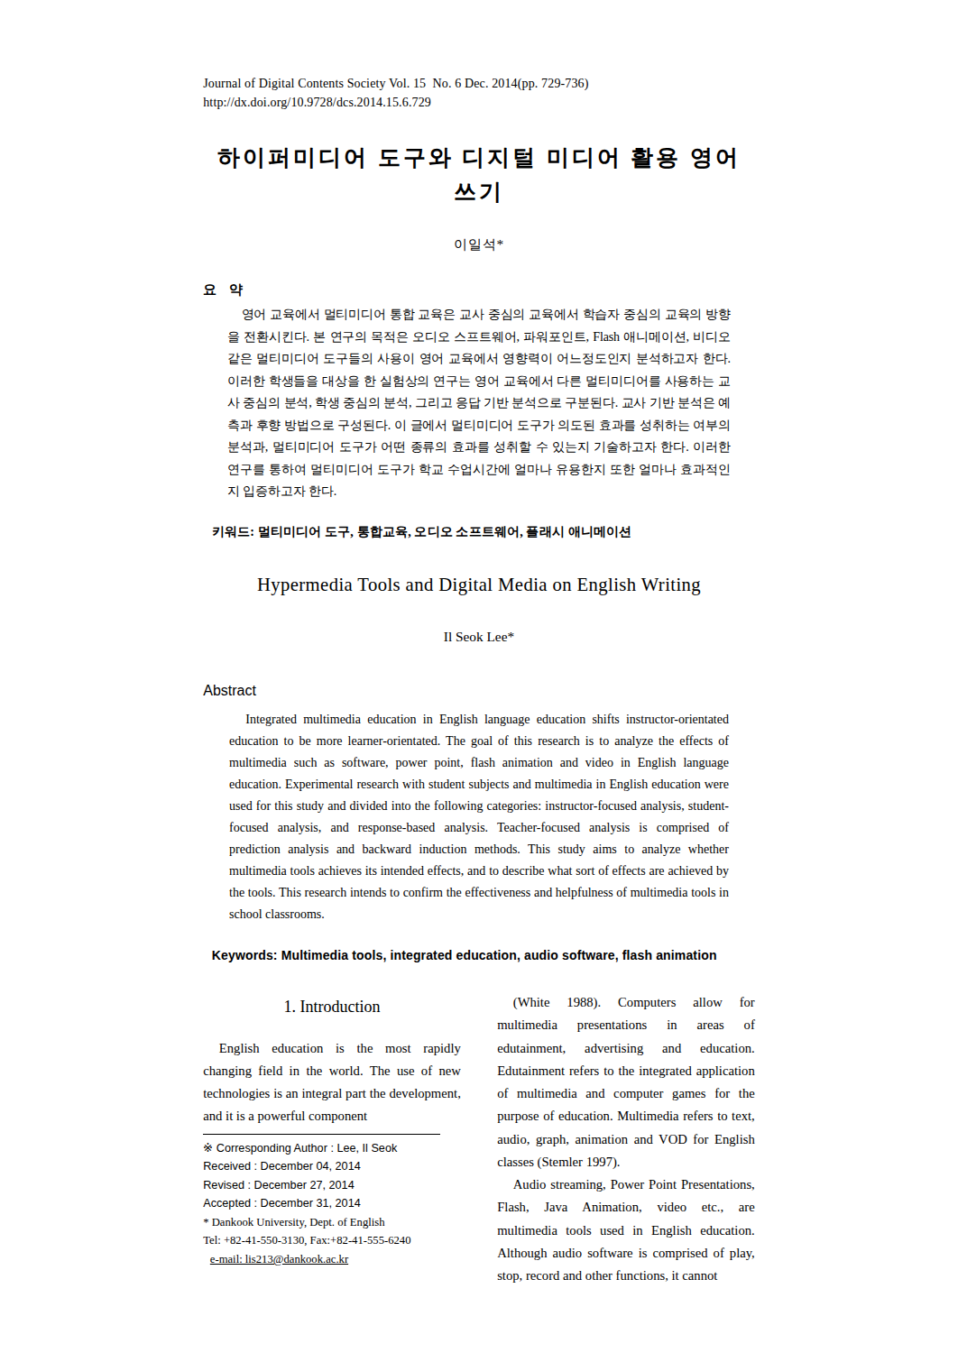Journal of Digital Contents Society Vol. 15 No. 6 Dec. 2014(pp. 729-736) http://dx.doi.org/10.9728/dcs.2014.15.6.729
하이퍼미디어 도구와 디지털 미디어 활용 영어 쓰기
이일석*
요 약
영어 교육에서 멀티미디어 통합 교육은 교사 중심의 교육에서 학습자 중심의 교육의 방향을 전환시킨다. 본 연구의 목적은 오디오 스프트웨어, 파워포인트, Flash 애니메이션, 비디오 같은 멀티미디어 도구들의 사용이 영어 교육에서 영향력이 어느정도인지 분석하고자 한다. 이러한 학생들을 대상을 한 실험상의 연구는 영어 교육에서 다른 멀티미디어를 사용하는 교사 중심의 분석, 학생 중심의 분석, 그리고 응답 기반 분석으로 구분된다. 교사 기반 분석은 예측과 후향 방법으로 구성된다. 이 글에서 멀티미디어 도구가 의도된 효과를 성취하는 여부의 분석과, 멀티미디어 도구가 어떤 종류의 효과를 성취할 수 있는지 기술하고자 한다. 이러한 연구를 통하여 멀티미디어 도구가 학교 수업시간에 얼마나 유용한지 또한 얼마나 효과적인지 입증하고자 한다.
키워드: 멀티미디어 도구, 통합교육, 오디오 소프트웨어, 플래시 애니메이션
Hypermedia Tools and Digital Media on English Writing
Il Seok Lee*
Abstract
Integrated multimedia education in English language education shifts instructor-orientated education to be more learner-orientated. The goal of this research is to analyze the effects of multimedia such as software, power point, flash animation and video in English language education. Experimental research with student subjects and multimedia in English education were used for this study and divided into the following categories: instructor-focused analysis, student-focused analysis, and response-based analysis. Teacher-focused analysis is comprised of prediction analysis and backward induction methods. This study aims to analyze whether multimedia tools achieves its intended effects, and to describe what sort of effects are achieved by the tools. This research intends to confirm the effectiveness and helpfulness of multimedia tools in school classrooms.
Keywords: Multimedia tools, integrated education, audio software, flash animation
1. Introduction
English education is the most rapidly changing field in the world. The use of new technologies is an integral part the development, and it is a powerful component
※ Corresponding Author : Lee, Il Seok
Received : December 04, 2014
Revised : December 27, 2014
Accepted : December 31, 2014
* Dankook University, Dept. of English
Tel: +82-41-550-3130, Fax:+82-41-555-6240
e-mail: lis213@dankook.ac.kr
(White 1988). Computers allow for multimedia presentations in areas of edutainment, advertising and education. Edutainment refers to the integrated application of multimedia and computer games for the purpose of education. Multimedia refers to text, audio, graph, animation and VOD for English classes (Stemler 1997).
Audio streaming, Power Point Presentations, Flash, Java Animation, video etc., are multimedia tools used in English education. Although audio software is comprised of play, stop, record and other functions, it cannot